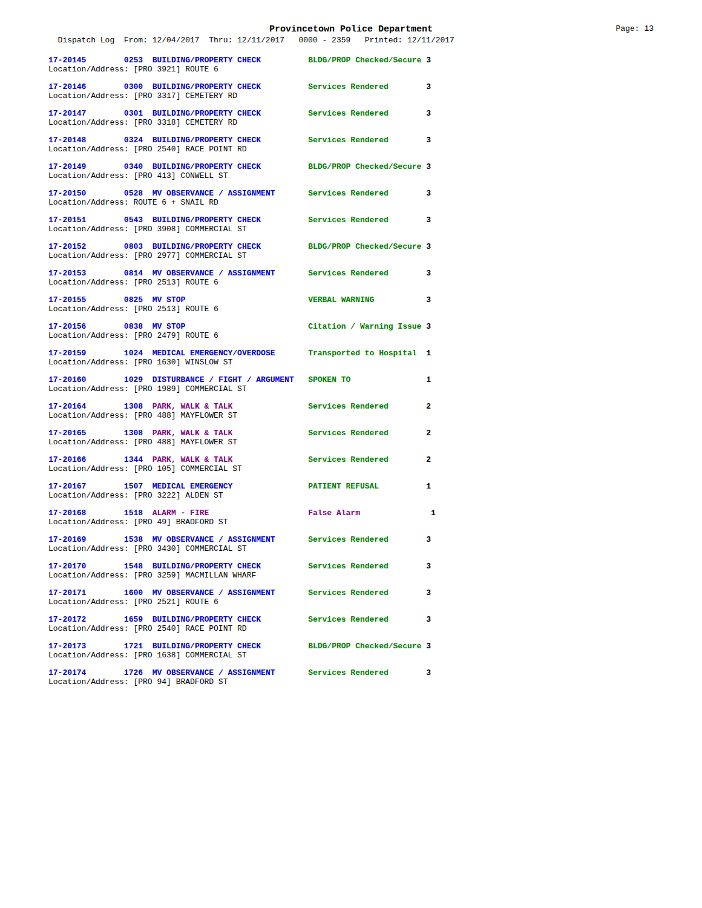Provincetown Police Department
Page: 13
Dispatch Log From: 12/04/2017 Thru: 12/11/2017 0000 - 2359 Printed: 12/11/2017
17-20145 0253 BUILDING/PROPERTY CHECK BLDG/PROP Checked/Secure 3
Location/Address: [PRO 3921] ROUTE 6
17-20146 0300 BUILDING/PROPERTY CHECK Services Rendered 3
Location/Address: [PRO 3317] CEMETERY RD
17-20147 0301 BUILDING/PROPERTY CHECK Services Rendered 3
Location/Address: [PRO 3318] CEMETERY RD
17-20148 0324 BUILDING/PROPERTY CHECK Services Rendered 3
Location/Address: [PRO 2540] RACE POINT RD
17-20149 0340 BUILDING/PROPERTY CHECK BLDG/PROP Checked/Secure 3
Location/Address: [PRO 413] CONWELL ST
17-20150 0528 MV OBSERVANCE / ASSIGNMENT Services Rendered 3
Location/Address: ROUTE 6 + SNAIL RD
17-20151 0543 BUILDING/PROPERTY CHECK Services Rendered 3
Location/Address: [PRO 3908] COMMERCIAL ST
17-20152 0803 BUILDING/PROPERTY CHECK BLDG/PROP Checked/Secure 3
Location/Address: [PRO 2977] COMMERCIAL ST
17-20153 0814 MV OBSERVANCE / ASSIGNMENT Services Rendered 3
Location/Address: [PRO 2513] ROUTE 6
17-20155 0825 MV STOP VERBAL WARNING 3
Location/Address: [PRO 2513] ROUTE 6
17-20156 0838 MV STOP Citation / Warning Issue 3
Location/Address: [PRO 2479] ROUTE 6
17-20159 1024 MEDICAL EMERGENCY/OVERDOSE Transported to Hospital 1
Location/Address: [PRO 1630] WINSLOW ST
17-20160 1029 DISTURBANCE / FIGHT / ARGUMENT SPOKEN TO 1
Location/Address: [PRO 1989] COMMERCIAL ST
17-20164 1308 PARK, WALK & TALK Services Rendered 2
Location/Address: [PRO 488] MAYFLOWER ST
17-20165 1308 PARK, WALK & TALK Services Rendered 2
Location/Address: [PRO 488] MAYFLOWER ST
17-20166 1344 PARK, WALK & TALK Services Rendered 2
Location/Address: [PRO 105] COMMERCIAL ST
17-20167 1507 MEDICAL EMERGENCY PATIENT REFUSAL 1
Location/Address: [PRO 3222] ALDEN ST
17-20168 1518 ALARM - FIRE False Alarm 1
Location/Address: [PRO 49] BRADFORD ST
17-20169 1538 MV OBSERVANCE / ASSIGNMENT Services Rendered 3
Location/Address: [PRO 3430] COMMERCIAL ST
17-20170 1548 BUILDING/PROPERTY CHECK Services Rendered 3
Location/Address: [PRO 3259] MACMILLAN WHARF
17-20171 1600 MV OBSERVANCE / ASSIGNMENT Services Rendered 3
Location/Address: [PRO 2521] ROUTE 6
17-20172 1659 BUILDING/PROPERTY CHECK Services Rendered 3
Location/Address: [PRO 2540] RACE POINT RD
17-20173 1721 BUILDING/PROPERTY CHECK BLDG/PROP Checked/Secure 3
Location/Address: [PRO 1638] COMMERCIAL ST
17-20174 1726 MV OBSERVANCE / ASSIGNMENT Services Rendered 3
Location/Address: [PRO 94] BRADFORD ST